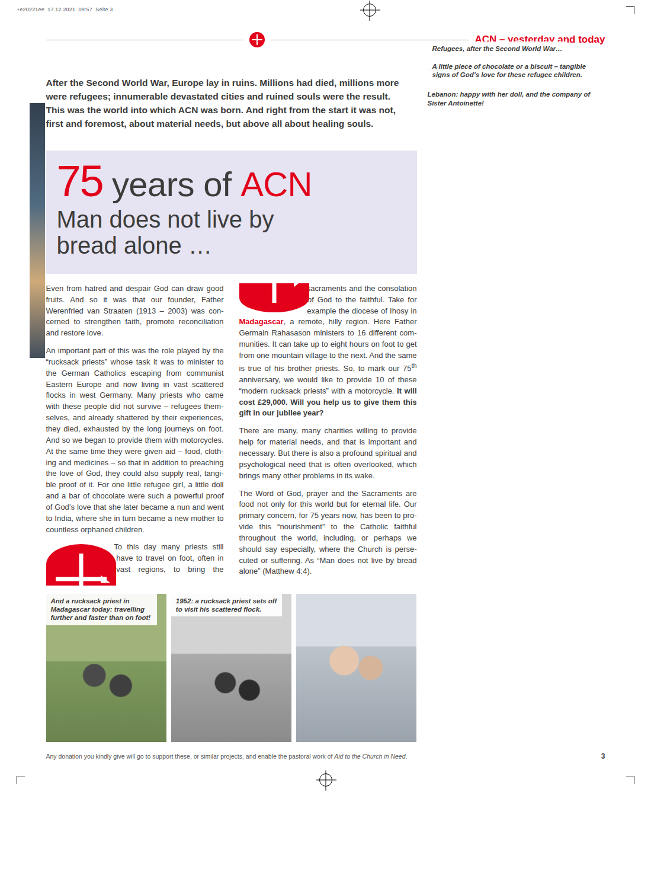+e20221ee 17.12.2021 09:57 Seite 3
ACN – yesterday and today
After the Second World War, Europe lay in ruins. Millions had died, millions more were refugees; innumerable devastated cities and ruined souls were the result. This was the world into which ACN was born. And right from the start it was not, first and foremost, about material needs, but above all about healing souls.
75 years of ACN
Man does not live by
bread alone …
Even from hatred and despair God can draw good fruits. And so it was that our founder, Father Werenfried van Straaten (1913 – 2003) was concerned to strengthen faith, promote reconciliation and restore love.
An important part of this was the role played by the “rucksack priests” whose task it was to minister to the German Catholics escaping from communist Eastern Europe and now living in vast scattered flocks in west Germany. Many priests who came with these people did not survive – refugees themselves, and already shattered by their experiences, they died, exhausted by the long journeys on foot. And so we began to provide them with motorcycles. At the same time they were given aid – food, clothing and medicines – so that in addition to preaching the love of God, they could also supply real, tangible proof of it. For one little refugee girl, a little doll and a bar of chocolate were such a powerful proof of God’s love that she later became a nun and went to India, where she in turn became a new mother to countless orphaned children.
To this day many priests still have to travel on foot, often in vast regions, to bring the sacraments and the consolation of God to the faithful. Take for example the diocese of Ihosy in Madagascar, a remote, hilly region. Here Father Germain Rahasason ministers to 16 different communities. It can take up to eight hours on foot to get from one mountain village to the next. And the same is true of his brother priests. So, to mark our 75th anniversary, we would like to provide 10 of these “modern rucksack priests” with a motorcycle. It will cost £29,000. Will you help us to give them this gift in our jubilee year?
There are many, many charities willing to provide help for material needs, and that is important and necessary. But there is also a profound spiritual and psychological need that is often overlooked, which brings many other problems in its wake.
The Word of God, prayer and the Sacraments are food not only for this world but for eternal life. Our primary concern, for 75 years now, has been to provide this “nourishment” to the Catholic faithful throughout the world, including, or perhaps we should say especially, where the Church is persecuted or suffering. As “Man does not live by bread alone” (Matthew 4:4).
And a rucksack priest in Madagascar today: travelling further and faster than on foot!
1952: a rucksack priest sets off to visit his scattered flock.
Refugees, after the Second World War…
…and today in the Central African Republic.
A little piece of chocolate or a biscuit – tangible signs of God’s love for these refugee children.
Lebanon: happy with her doll, and the company of Sister Antoinette!
Any donation you kindly give will go to support these, or similar projects, and enable the pastoral work of Aid to the Church in Need. 3